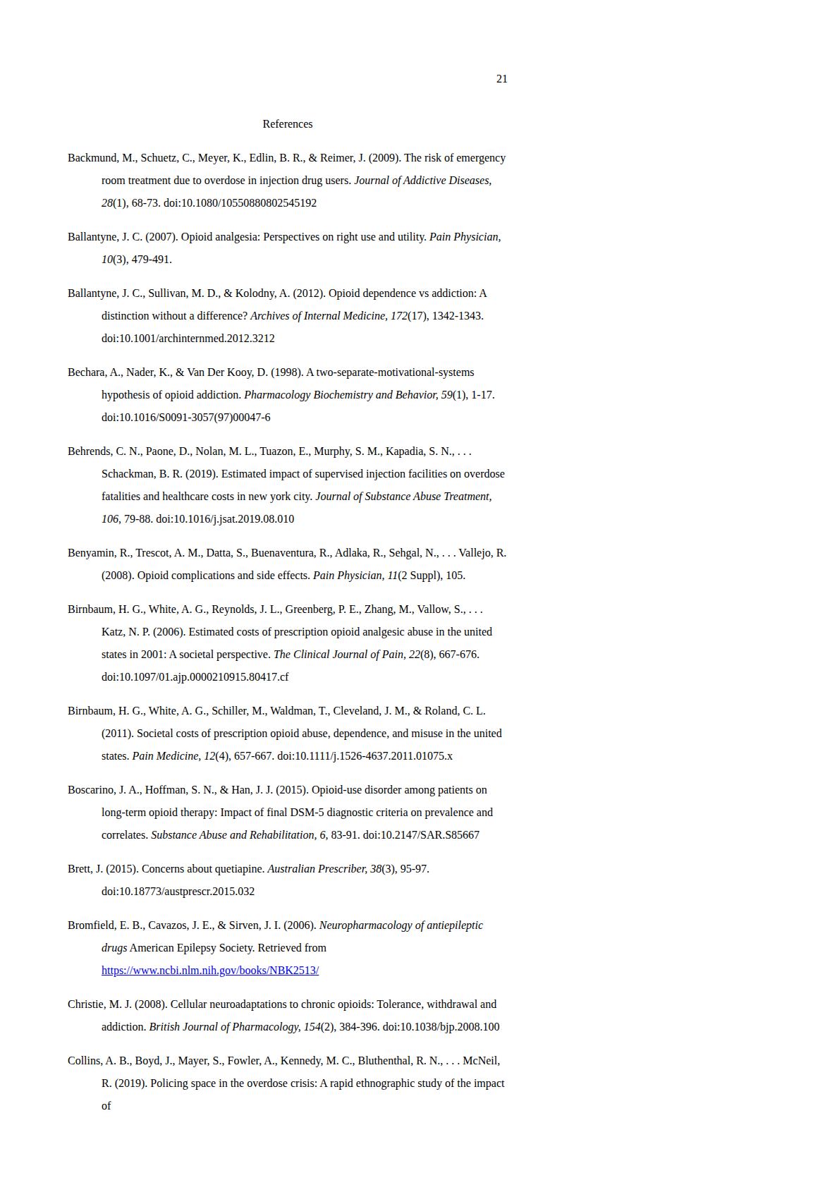21
References
Backmund, M., Schuetz, C., Meyer, K., Edlin, B. R., & Reimer, J. (2009). The risk of emergency room treatment due to overdose in injection drug users. Journal of Addictive Diseases, 28(1), 68-73. doi:10.1080/10550880802545192
Ballantyne, J. C. (2007). Opioid analgesia: Perspectives on right use and utility. Pain Physician, 10(3), 479-491.
Ballantyne, J. C., Sullivan, M. D., & Kolodny, A. (2012). Opioid dependence vs addiction: A distinction without a difference? Archives of Internal Medicine, 172(17), 1342-1343. doi:10.1001/archinternmed.2012.3212
Bechara, A., Nader, K., & Van Der Kooy, D. (1998). A two-separate-motivational-systems hypothesis of opioid addiction. Pharmacology Biochemistry and Behavior, 59(1), 1-17. doi:10.1016/S0091-3057(97)00047-6
Behrends, C. N., Paone, D., Nolan, M. L., Tuazon, E., Murphy, S. M., Kapadia, S. N., . . . Schackman, B. R. (2019). Estimated impact of supervised injection facilities on overdose fatalities and healthcare costs in new york city. Journal of Substance Abuse Treatment, 106, 79-88. doi:10.1016/j.jsat.2019.08.010
Benyamin, R., Trescot, A. M., Datta, S., Buenaventura, R., Adlaka, R., Sehgal, N., . . . Vallejo, R. (2008). Opioid complications and side effects. Pain Physician, 11(2 Suppl), 105.
Birnbaum, H. G., White, A. G., Reynolds, J. L., Greenberg, P. E., Zhang, M., Vallow, S., . . . Katz, N. P. (2006). Estimated costs of prescription opioid analgesic abuse in the united states in 2001: A societal perspective. The Clinical Journal of Pain, 22(8), 667-676. doi:10.1097/01.ajp.0000210915.80417.cf
Birnbaum, H. G., White, A. G., Schiller, M., Waldman, T., Cleveland, J. M., & Roland, C. L. (2011). Societal costs of prescription opioid abuse, dependence, and misuse in the united states. Pain Medicine, 12(4), 657-667. doi:10.1111/j.1526-4637.2011.01075.x
Boscarino, J. A., Hoffman, S. N., & Han, J. J. (2015). Opioid-use disorder among patients on long-term opioid therapy: Impact of final DSM-5 diagnostic criteria on prevalence and correlates. Substance Abuse and Rehabilitation, 6, 83-91. doi:10.2147/SAR.S85667
Brett, J. (2015). Concerns about quetiapine. Australian Prescriber, 38(3), 95-97. doi:10.18773/austprescr.2015.032
Bromfield, E. B., Cavazos, J. E., & Sirven, J. I. (2006). Neuropharmacology of antiepileptic drugs American Epilepsy Society. Retrieved from https://www.ncbi.nlm.nih.gov/books/NBK2513/
Christie, M. J. (2008). Cellular neuroadaptations to chronic opioids: Tolerance, withdrawal and addiction. British Journal of Pharmacology, 154(2), 384-396. doi:10.1038/bjp.2008.100
Collins, A. B., Boyd, J., Mayer, S., Fowler, A., Kennedy, M. C., Bluthenthal, R. N., . . . McNeil, R. (2019). Policing space in the overdose crisis: A rapid ethnographic study of the impact of